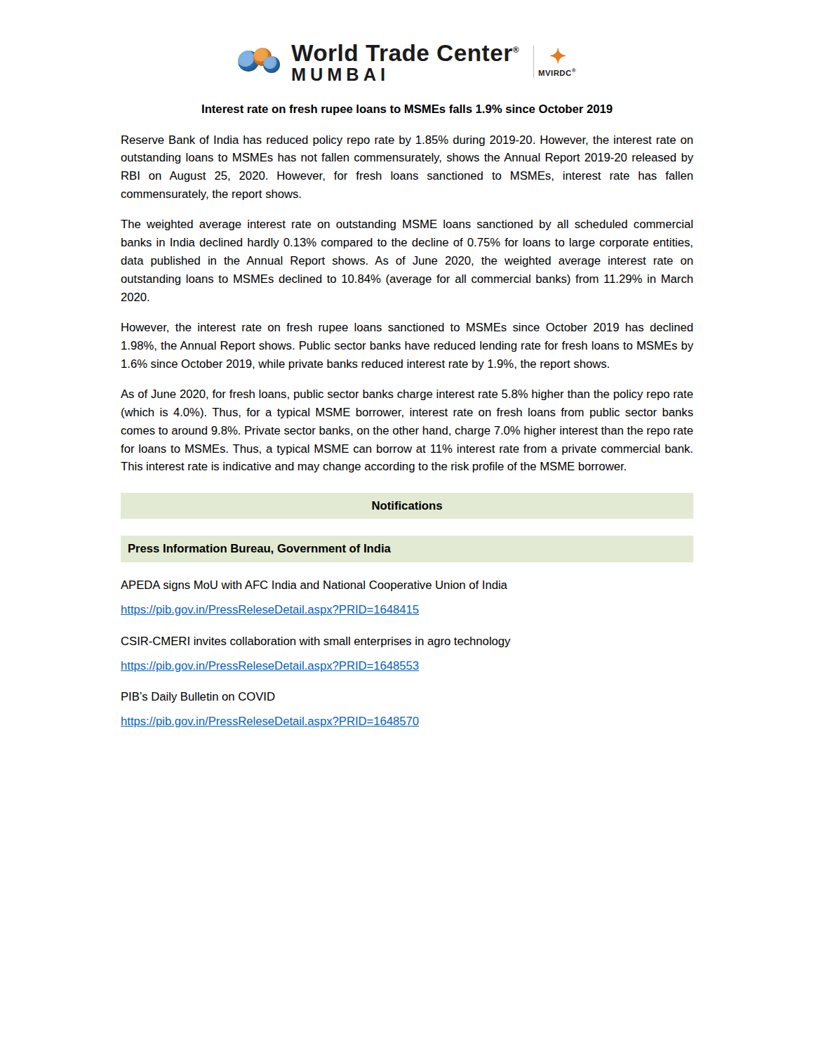World Trade Center®
MUMBAI ✦
MVIRDC®
Interest rate on fresh rupee loans to MSMEs falls 1.9% since October 2019
Reserve Bank of India has reduced policy repo rate by 1.85% during 2019-20. However, the interest rate on outstanding loans to MSMEs has not fallen commensurately, shows the Annual Report 2019-20 released by RBI on August 25, 2020. However, for fresh loans sanctioned to MSMEs, interest rate has fallen commensurately, the report shows.
The weighted average interest rate on outstanding MSME loans sanctioned by all scheduled commercial banks in India declined hardly 0.13% compared to the decline of 0.75% for loans to large corporate entities, data published in the Annual Report shows. As of June 2020, the weighted average interest rate on outstanding loans to MSMEs declined to 10.84% (average for all commercial banks) from 11.29% in March 2020.
However, the interest rate on fresh rupee loans sanctioned to MSMEs since October 2019 has declined 1.98%, the Annual Report shows. Public sector banks have reduced lending rate for fresh loans to MSMEs by 1.6% since October 2019, while private banks reduced interest rate by 1.9%, the report shows.
As of June 2020, for fresh loans, public sector banks charge interest rate 5.8% higher than the policy repo rate (which is 4.0%). Thus, for a typical MSME borrower, interest rate on fresh loans from public sector banks comes to around 9.8%. Private sector banks, on the other hand, charge 7.0% higher interest than the repo rate for loans to MSMEs. Thus, a typical MSME can borrow at 11% interest rate from a private commercial bank. This interest rate is indicative and may change according to the risk profile of the MSME borrower.
Notifications
Press Information Bureau, Government of India
APEDA signs MoU with AFC India and National Cooperative Union of India
https://pib.gov.in/PressReleseDetail.aspx?PRID=1648415
CSIR-CMERI invites collaboration with small enterprises in agro technology
https://pib.gov.in/PressReleseDetail.aspx?PRID=1648553
PIB’s Daily Bulletin on COVID
https://pib.gov.in/PressReleseDetail.aspx?PRID=1648570